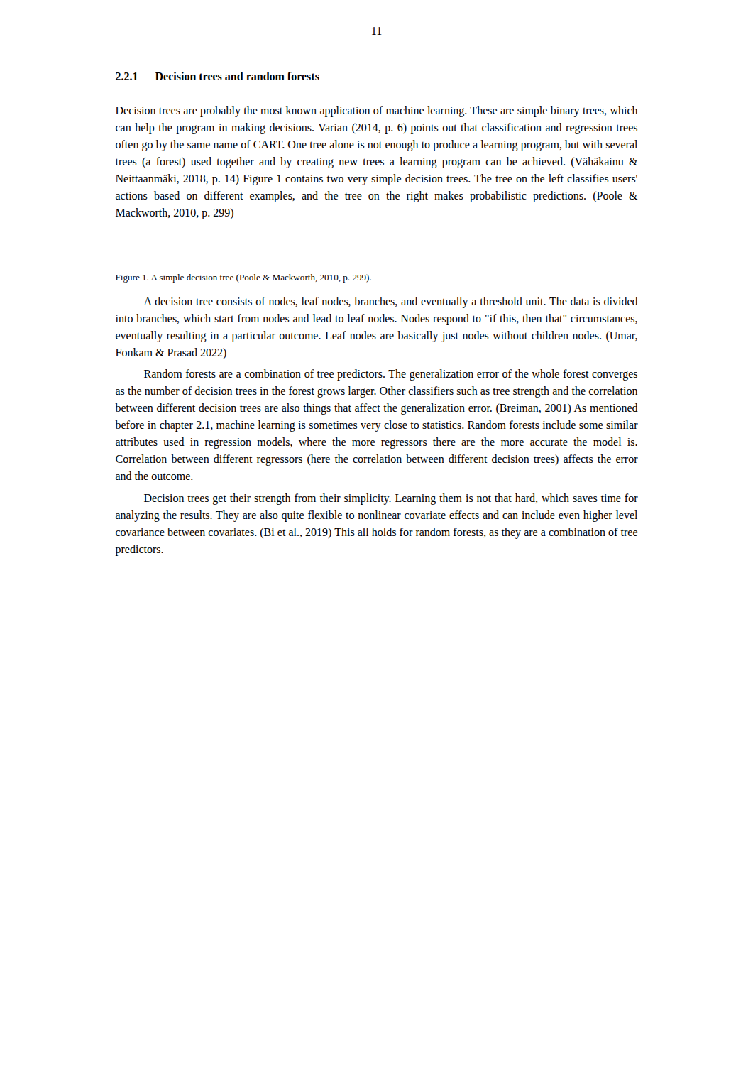11
2.2.1 Decision trees and random forests
Decision trees are probably the most known application of machine learning. These are simple binary trees, which can help the program in making decisions. Varian (2014, p. 6) points out that classification and regression trees often go by the same name of CART. One tree alone is not enough to produce a learning program, but with several trees (a forest) used together and by creating new trees a learning program can be achieved. (Vähäkainu & Neittaanmäki, 2018, p. 14) Figure 1 contains two very simple decision trees. The tree on the left classifies users' actions based on different examples, and the tree on the right makes probabilistic predictions. (Poole & Mackworth, 2010, p. 299)
Figure 1. A simple decision tree (Poole & Mackworth, 2010, p. 299).
A decision tree consists of nodes, leaf nodes, branches, and eventually a threshold unit. The data is divided into branches, which start from nodes and lead to leaf nodes. Nodes respond to "if this, then that" circumstances, eventually resulting in a particular outcome. Leaf nodes are basically just nodes without children nodes. (Umar, Fonkam & Prasad 2022)
Random forests are a combination of tree predictors. The generalization error of the whole forest converges as the number of decision trees in the forest grows larger. Other classifiers such as tree strength and the correlation between different decision trees are also things that affect the generalization error. (Breiman, 2001) As mentioned before in chapter 2.1, machine learning is sometimes very close to statistics. Random forests include some similar attributes used in regression models, where the more regressors there are the more accurate the model is. Correlation between different regressors (here the correlation between different decision trees) affects the error and the outcome.
Decision trees get their strength from their simplicity. Learning them is not that hard, which saves time for analyzing the results. They are also quite flexible to nonlinear covariate effects and can include even higher level covariance between covariates. (Bi et al., 2019) This all holds for random forests, as they are a combination of tree predictors.